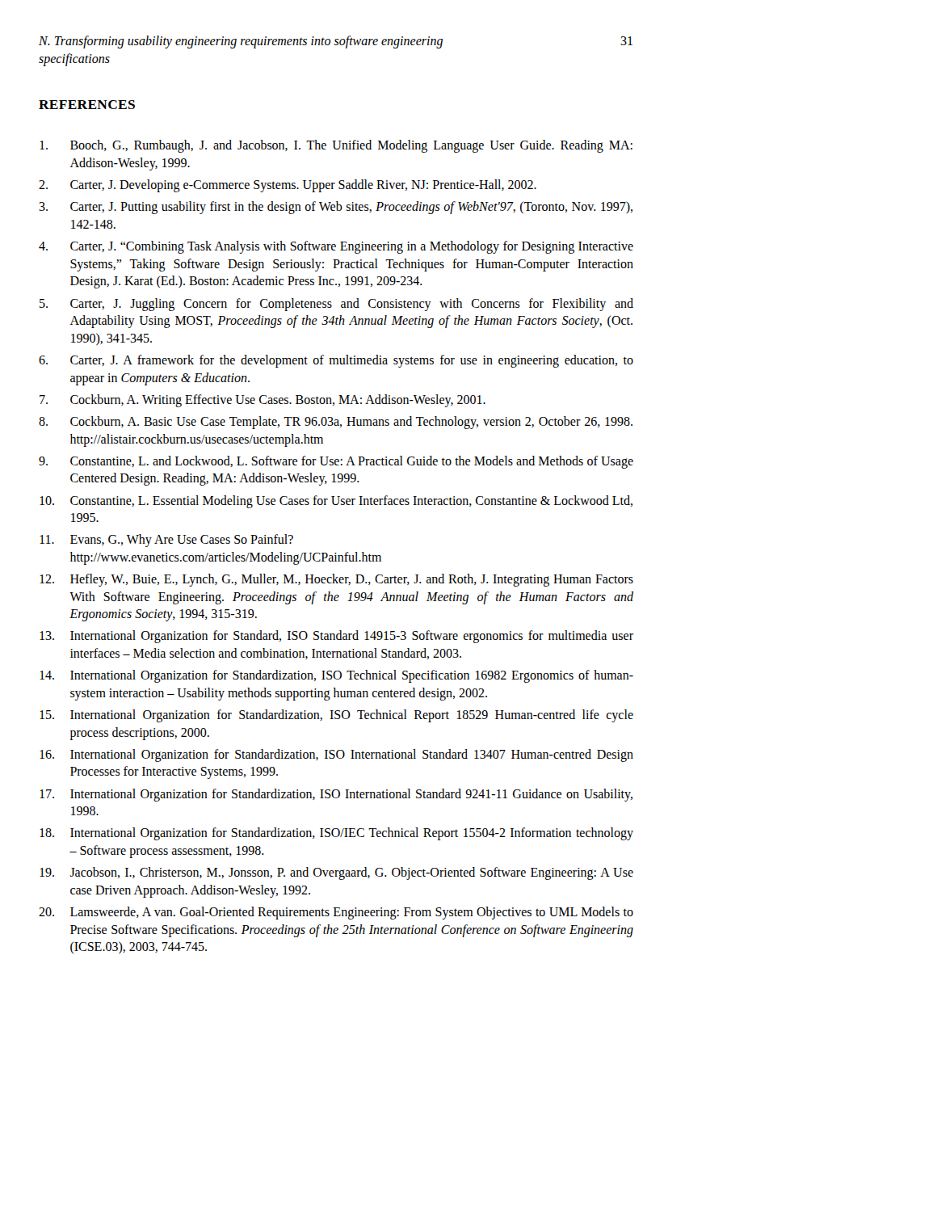N. Transforming usability engineering requirements into software engineering specifications
31
REFERENCES
Booch, G., Rumbaugh, J. and Jacobson, I. The Unified Modeling Language User Guide. Reading MA: Addison-Wesley, 1999.
Carter, J. Developing e-Commerce Systems. Upper Saddle River, NJ: Prentice-Hall, 2002.
Carter, J. Putting usability first in the design of Web sites, Proceedings of WebNet'97, (Toronto, Nov. 1997), 142-148.
Carter, J. “Combining Task Analysis with Software Engineering in a Methodology for Designing Interactive Systems,” Taking Software Design Seriously: Practical Techniques for Human-Computer Interaction Design, J. Karat (Ed.). Boston: Academic Press Inc., 1991, 209-234.
Carter, J. Juggling Concern for Completeness and Consistency with Concerns for Flexibility and Adaptability Using MOST, Proceedings of the 34th Annual Meeting of the Human Factors Society, (Oct. 1990), 341-345.
Carter, J. A framework for the development of multimedia systems for use in engineering education, to appear in Computers & Education.
Cockburn, A. Writing Effective Use Cases. Boston, MA: Addison-Wesley, 2001.
Cockburn, A. Basic Use Case Template, TR 96.03a, Humans and Technology, version 2, October 26, 1998. http://alistair.cockburn.us/usecases/uctempla.htm
Constantine, L. and Lockwood, L. Software for Use: A Practical Guide to the Models and Methods of Usage Centered Design. Reading, MA: Addison-Wesley, 1999.
Constantine, L. Essential Modeling Use Cases for User Interfaces Interaction, Constantine & Lockwood Ltd, 1995.
Evans, G., Why Are Use Cases So Painful?
http://www.evanetics.com/articles/Modeling/UCPainful.htm
Hefley, W., Buie, E., Lynch, G., Muller, M., Hoecker, D., Carter, J. and Roth, J. Integrating Human Factors With Software Engineering. Proceedings of the 1994 Annual Meeting of the Human Factors and Ergonomics Society, 1994, 315-319.
International Organization for Standard, ISO Standard 14915-3 Software ergonomics for multimedia user interfaces – Media selection and combination, International Standard, 2003.
International Organization for Standardization, ISO Technical Specification 16982 Ergonomics of human-system interaction – Usability methods supporting human centered design, 2002.
International Organization for Standardization, ISO Technical Report 18529 Human-centred life cycle process descriptions, 2000.
International Organization for Standardization, ISO International Standard 13407 Human-centred Design Processes for Interactive Systems, 1999.
International Organization for Standardization, ISO International Standard 9241-11 Guidance on Usability, 1998.
International Organization for Standardization, ISO/IEC Technical Report 15504-2 Information technology – Software process assessment, 1998.
Jacobson, I., Christerson, M., Jonsson, P. and Overgaard, G. Object-Oriented Software Engineering: A Use case Driven Approach. Addison-Wesley, 1992.
Lamsweerde, A van. Goal-Oriented Requirements Engineering: From System Objectives to UML Models to Precise Software Specifications. Proceedings of the 25th International Conference on Software Engineering (ICSE.03), 2003, 744-745.